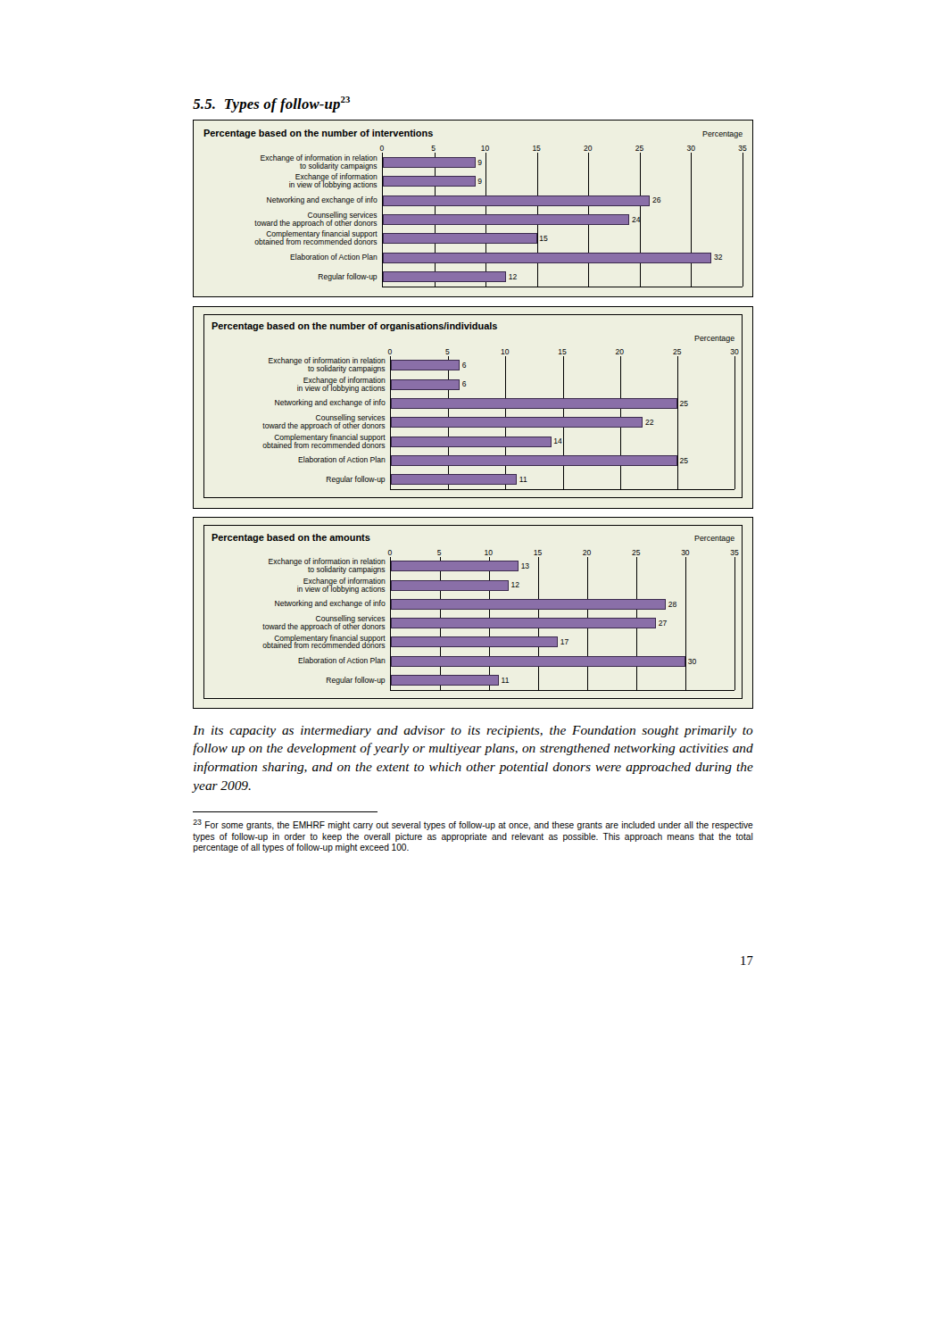5.5. Types of follow-up23
Percentage based on the number of interventions
Percentage
Exchange of information in relation
to solidarity campaigns
Exchange of information
in view of lobbying actions
Networking and exchange of info
Counselling services
toward the approach of other donors
Complementary financial support
obtained from recommended donors
Elaboration of Action Plan
Regular follow-up
0 5 10 15 20 25 30 35
9
9
26
24
15
32
12
Percentage based on the number of organisations/individuals
Percentage
Exchange of information in relation
to solidarity campaigns
Exchange of information
in view of lobbying actions
Networking and exchange of info
Counselling services
toward the approach of other donors
Complementary financial support
obtained from recommended donors
Elaboration of Action Plan
Regular follow-up
0 5 10 15 20 25 30
6
6
25
22
14
25
11
Percentage based on the amounts
Percentage
Exchange of information in relation
to solidarity campaigns
Exchange of information
in view of lobbying actions
Networking and exchange of info
Counselling services
toward the approach of other donors
Complementary financial support
obtained from recommended donors
Elaboration of Action Plan
Regular follow-up
0 5 10 15 20 25 30 35
13
12
28
27
17
30
11
In its capacity as intermediary and advisor to its recipients, the Foundation sought primarily to follow up on the development of yearly or multiyear plans, on strengthened networking activities and information sharing, and on the extent to which other potential donors were approached during the year 2009.
23 For some grants, the EMHRF might carry out several types of follow-up at once, and these grants are included under all the respective types of follow-up in order to keep the overall picture as appropriate and relevant as possible. This approach means that the total percentage of all types of follow-up might exceed 100.
17